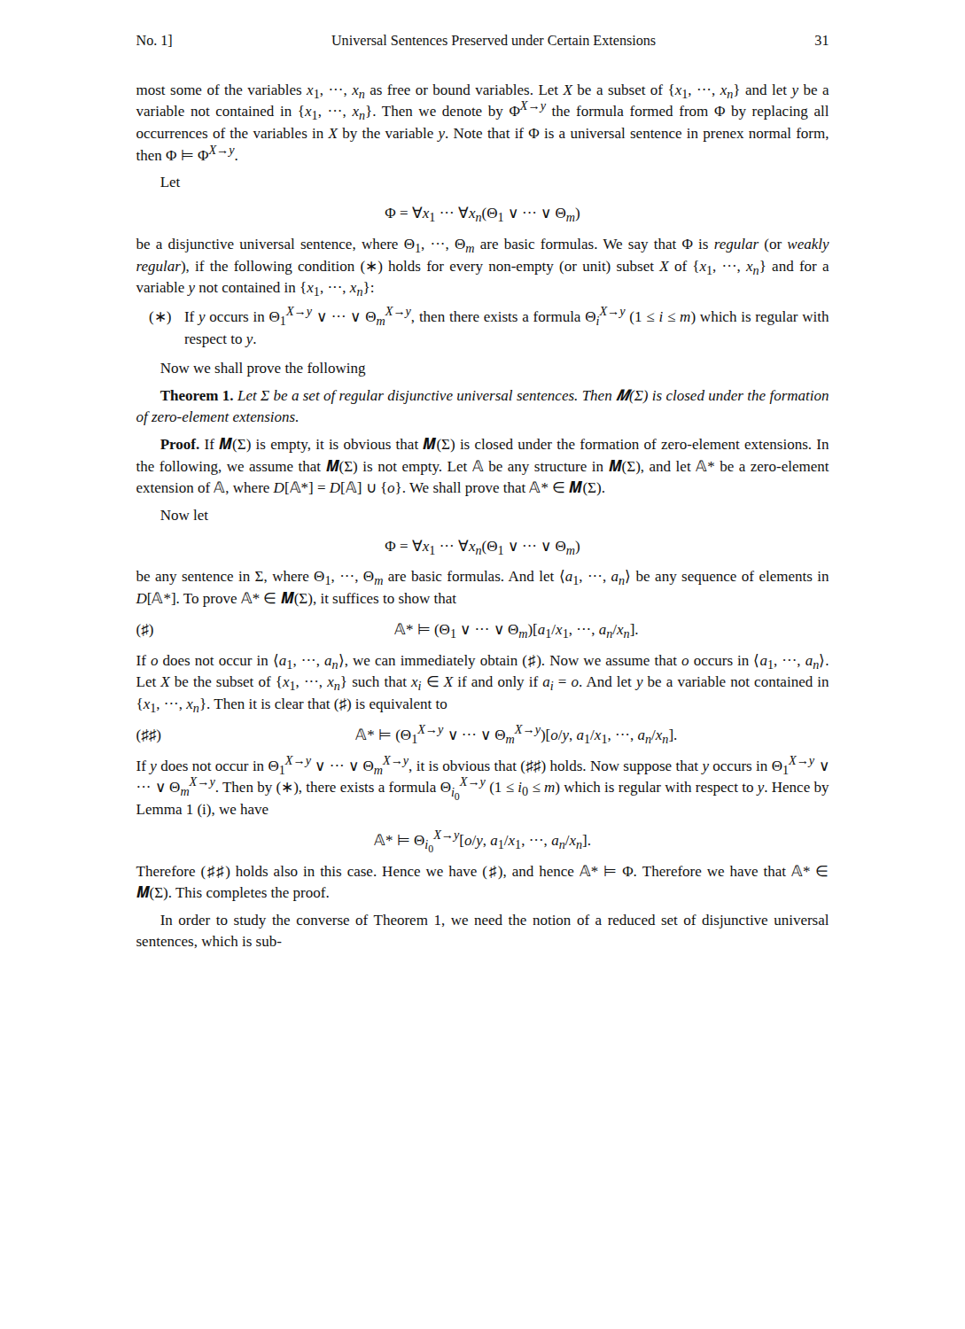No. 1] Universal Sentences Preserved under Certain Extensions 31
most some of the variables x1, ···, xn as free or bound variables. Let X be a subset of {x1, ···, xn} and let y be a variable not contained in {x1, ···, xn}. Then we denote by ΦX→y the formula formed from Φ by replacing all occurrences of the variables in X by the variable y. Note that if Φ is a universal sentence in prenex normal form, then Φ ⊨ ΦX→y.
Let
Φ = ∀x1 ··· ∀xn(Θ1 ∨ ··· ∨ Θm)
be a disjunctive universal sentence, where Θ1, ···, Θm are basic formulas. We say that Φ is regular (or weakly regular), if the following condition (∗) holds for every non-empty (or unit) subset X of {x1, ···, xn} and for a variable y not contained in {x1, ···, xn}:
(∗)
If y occurs in Θ1X→y ∨ ··· ∨ ΘmX→y, then there exists a formula ΘiX→y (1 ≤ i ≤ m) which is regular with respect to y.
Now we shall prove the following
Theorem 1. Let Σ be a set of regular disjunctive universal sentences. Then 𝑴(Σ) is closed under the formation of zero-element extensions.
Proof. If 𝑴(Σ) is empty, it is obvious that 𝑴(Σ) is closed under the formation of zero-element extensions. In the following, we assume that 𝑴(Σ) is not empty. Let 𝔸 be any structure in 𝑴(Σ), and let 𝔸* be a zero-element extension of 𝔸, where D[𝔸*] = D[𝔸] ∪ {o}. We shall prove that 𝔸* ∈ 𝑴(Σ).
Now let
Φ = ∀x1 ··· ∀xn(Θ1 ∨ ··· ∨ Θm)
be any sentence in Σ, where Θ1, ···, Θm are basic formulas. And let ⟨a1, ···, an⟩ be any sequence of elements in D[𝔸*]. To prove 𝔸* ∈ 𝑴(Σ), it suffices to show that
(♯)
𝔸* ⊨ (Θ1 ∨ ··· ∨ Θm)[a1/x1, ···, an/xn].
If o does not occur in ⟨a1, ···, an⟩, we can immediately obtain (♯). Now we assume that o occurs in ⟨a1, ···, an⟩. Let X be the subset of {x1, ···, xn} such that xi ∈ X if and only if ai = o. And let y be a variable not contained in {x1, ···, xn}. Then it is clear that (♯) is equivalent to
(♯♯)
𝔸* ⊨ (Θ1X→y ∨ ··· ∨ ΘmX→y)[o/y, a1/x1, ···, an/xn].
If y does not occur in Θ1X→y ∨ ··· ∨ ΘmX→y, it is obvious that (♯♯) holds. Now suppose that y occurs in Θ1X→y ∨ ··· ∨ ΘmX→y. Then by (∗), there exists a formula Θi0X→y (1 ≤ i0 ≤ m) which is regular with respect to y. Hence by Lemma 1 (i), we have
𝔸* ⊨ Θi0X→y[o/y, a1/x1, ···, an/xn].
Therefore (♯♯) holds also in this case. Hence we have (♯), and hence 𝔸* ⊨ Φ. Therefore we have that 𝔸* ∈ 𝑴(Σ). This completes the proof.
In order to study the converse of Theorem 1, we need the notion of a reduced set of disjunctive universal sentences, which is sub-